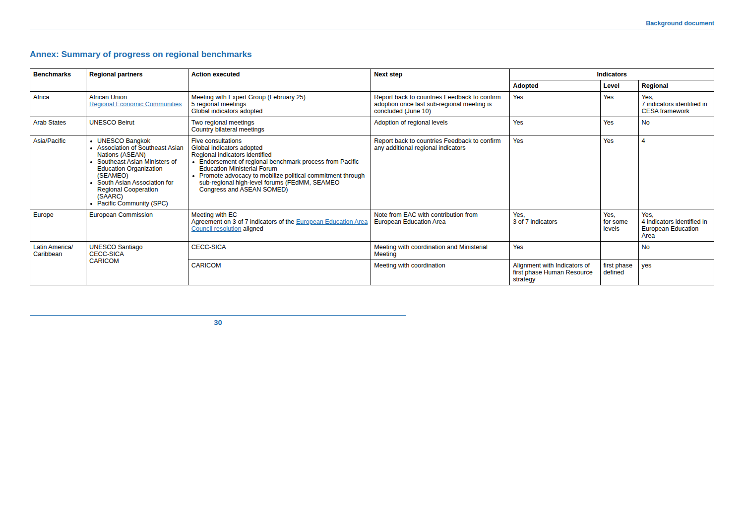Background document
Annex: Summary of progress on regional benchmarks
| Benchmarks | Regional partners | Action executed | Next step | Indicators |
| --- | --- | --- | --- | --- |
| Adopted | Level | Regional |
| Africa | African Union Regional Economic Communities | Meeting with Expert Group (February 25) 5 regional meetings Global indicators adopted | Report back to countries Feedback to confirm adoption once last sub-regional meeting is concluded (June 10) | Yes | Yes | Yes, 7 indicators identified in CESA framework |
| Arab States | UNESCO Beirut | Two regional meetings Country bilateral meetings | Adoption of regional levels | Yes | Yes | No |
| Asia/Pacific | UNESCO Bangkok Association of Southeast Asian Nations (ASEAN) Southeast Asian Ministers of Education Organization (SEAMEO) South Asian Association for Regional Cooperation (SAARC) Pacific Community (SPC) | Five consultations Global indicators adopted Regional indicators identified Endorsement of regional benchmark process from Pacific Education Ministerial Forum Promote advocacy to mobilize political commitment through sub-regional high-level forums (FEdMM, SEAMEO Congress and ASEAN SOMED) | Report back to countries Feedback to confirm any additional regional indicators | Yes | Yes | 4 |
| Europe | European Commission | Meeting with EC Agreement on 3 of 7 indicators of the European Education Area Council resolution aligned | Note from EAC with contribution from European Education Area | Yes, 3 of 7 indicators | Yes, for some levels | Yes, 4 indicators identified in European Education Area |
| Latin America/ Caribbean | UNESCO Santiago CECC-SICA CARICOM | CECC-SICA | Meeting with coordination and Ministerial Meeting | Yes | | No |
| CARICOM | Meeting with coordination | Alignment with Indicators of first phase Human Resource strategy | first phase defined | yes |
30